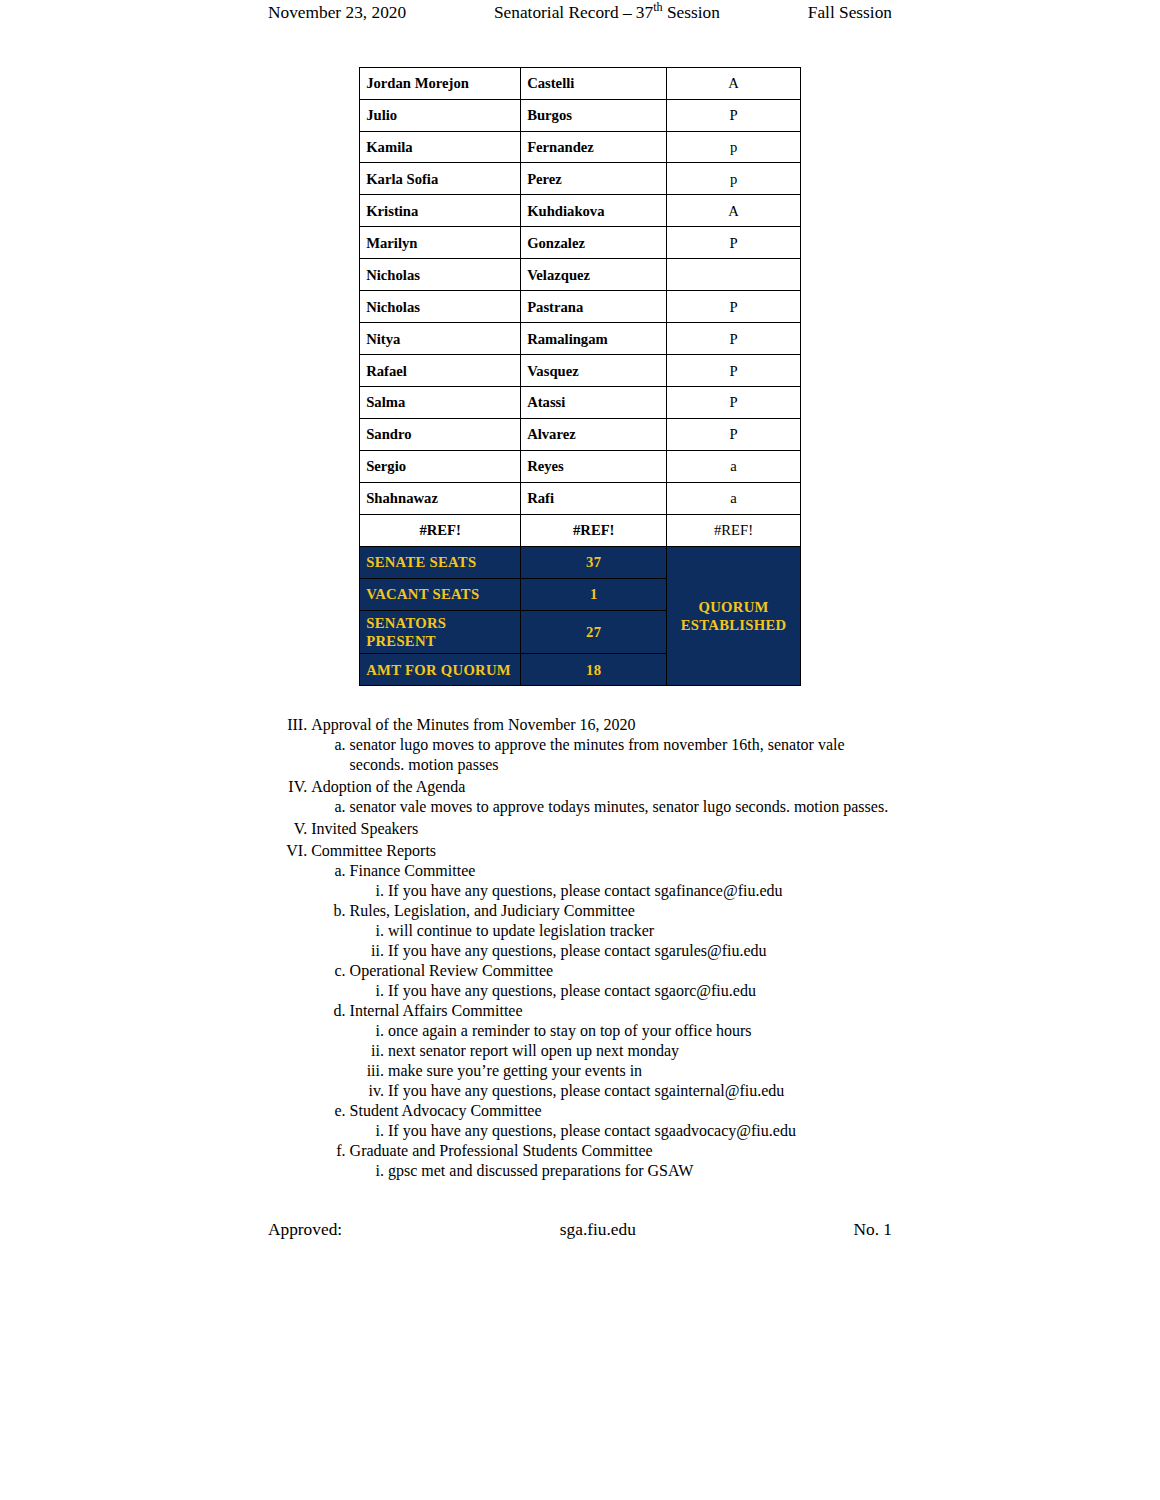November 23, 2020
Senatorial Record – 37th Session
Fall Session
| Jordan Morejon | Castelli | A |
| Julio | Burgos | P |
| Kamila | Fernandez | p |
| Karla Sofia | Perez | p |
| Kristina | Kuhdiakova | A |
| Marilyn | Gonzalez | P |
| Nicholas | Velazquez | |
| Nicholas | Pastrana | P |
| Nitya | Ramalingam | P |
| Rafael | Vasquez | P |
| Salma | Atassi | P |
| Sandro | Alvarez | P |
| Sergio | Reyes | a |
| Shahnawaz | Rafi | a |
| #REF! | #REF! | #REF! |
| SENATE SEATS | 37 | QUORUM ESTABLISHED |
| VACANT SEATS | 1 |
| SENATORS PRESENT | 27 |
| AMT FOR QUORUM | 18 |
Approval of the Minutes from November 16, 2020
senator lugo moves to approve the minutes from november 16th, senator vale seconds. motion passes
Adoption of the Agenda
senator vale moves to approve todays minutes, senator lugo seconds. motion passes.
Invited Speakers
Committee Reports
Finance Committee
If you have any questions, please contact sgafinance@fiu.edu
Rules, Legislation, and Judiciary Committee
will continue to update legislation tracker
If you have any questions, please contact sgarules@fiu.edu
Operational Review Committee
If you have any questions, please contact sgaorc@fiu.edu
Internal Affairs Committee
once again a reminder to stay on top of your office hours
next senator report will open up next monday
make sure you’re getting your events in
If you have any questions, please contact sgainternal@fiu.edu
Student Advocacy Committee
If you have any questions, please contact sgaadvocacy@fiu.edu
Graduate and Professional Students Committee
gpsc met and discussed preparations for GSAW
Approved:
sga.fiu.edu
No. 1